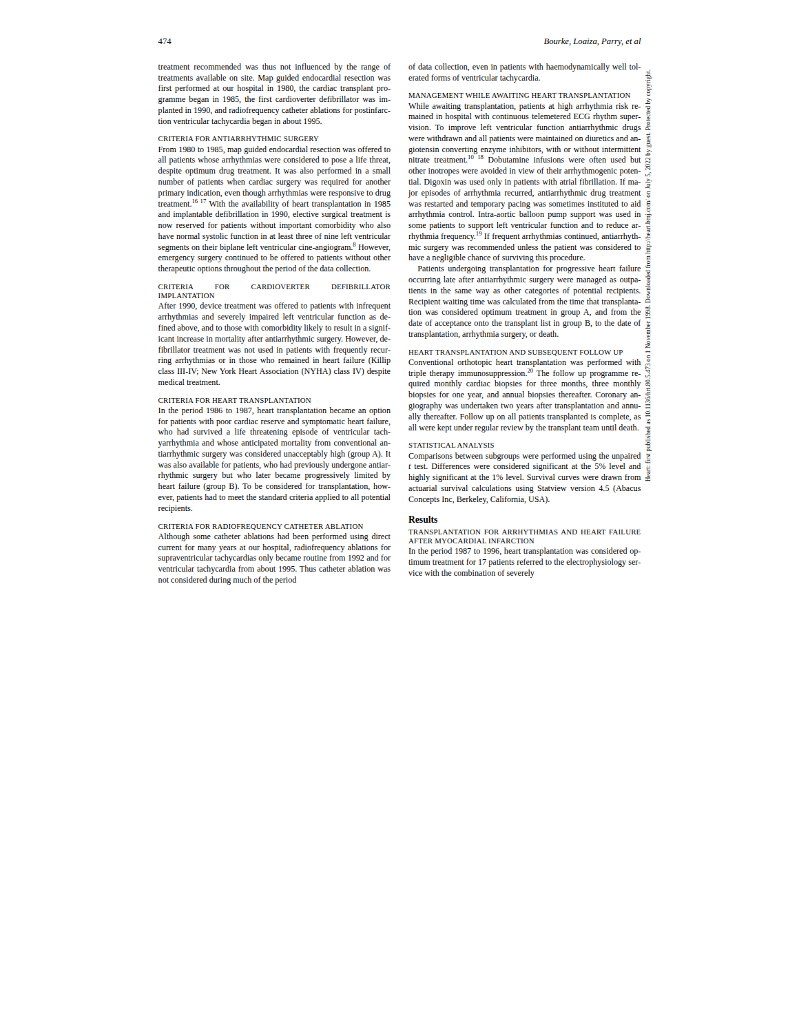Heart: first published as 10.1136/hrt.80.5.473 on 1 November 1998. Downloaded from http://heart.bmj.com/ on July 5, 2022 by guest. Protected by copyright.
474 Bourke, Loaiza, Parry, et al
treatment recommended was thus not influenced by the range of treatments available on site. Map guided endocardial resection was first performed at our hospital in 1980, the cardiac transplant programme began in 1985, the first cardioverter defibrillator was implanted in 1990, and radiofrequency catheter ablations for postinfarction ventricular tachycardia began in about 1995.
Criteria for antiarrhythmic surgery
From 1980 to 1985, map guided endocardial resection was offered to all patients whose arrhythmias were considered to pose a life threat, despite optimum drug treatment. It was also performed in a small number of patients when cardiac surgery was required for another primary indication, even though arrhythmias were responsive to drug treatment.16 17 With the availability of heart transplantation in 1985 and implantable defibrillation in 1990, elective surgical treatment is now reserved for patients without important comorbidity who also have normal systolic function in at least three of nine left ventricular segments on their biplane left ventricular cine-angiogram.8 However, emergency surgery continued to be offered to patients without other therapeutic options throughout the period of the data collection.
Criteria for cardioverter defibrillator implantation
After 1990, device treatment was offered to patients with infrequent arrhythmias and severely impaired left ventricular function as defined above, and to those with comorbidity likely to result in a significant increase in mortality after antiarrhythmic surgery. However, defibrillator treatment was not used in patients with frequently recurring arrhythmias or in those who remained in heart failure (Killip class III-IV; New York Heart Association (NYHA) class IV) despite medical treatment.
Criteria for heart transplantation
In the period 1986 to 1987, heart transplantation became an option for patients with poor cardiac reserve and symptomatic heart failure, who had survived a life threatening episode of ventricular tachyarrhythmia and whose anticipated mortality from conventional antiarrhythmic surgery was considered unacceptably high (group A). It was also available for patients, who had previously undergone antiarrhythmic surgery but who later became progressively limited by heart failure (group B). To be considered for transplantation, however, patients had to meet the standard criteria applied to all potential recipients.
Criteria for radiofrequency catheter ablation
Although some catheter ablations had been performed using direct current for many years at our hospital, radiofrequency ablations for supraventricular tachycardias only became routine from 1992 and for ventricular tachycardia from about 1995. Thus catheter ablation was not considered during much of the period
of data collection, even in patients with haemodynamically well tolerated forms of ventricular tachycardia.
Management while awaiting heart transplantation
While awaiting transplantation, patients at high arrhythmia risk remained in hospital with continuous telemetered ECG rhythm supervision. To improve left ventricular function antiarrhythmic drugs were withdrawn and all patients were maintained on diuretics and angiotensin converting enzyme inhibitors, with or without intermittent nitrate treatment.10 18 Dobutamine infusions were often used but other inotropes were avoided in view of their arrhythmogenic potential. Digoxin was used only in patients with atrial fibrillation. If major episodes of arrhythmia recurred, antiarrhythmic drug treatment was restarted and temporary pacing was sometimes instituted to aid arrhythmia control. Intra-aortic balloon pump support was used in some patients to support left ventricular function and to reduce arrhythmia frequency.19 If frequent arrhythmias continued, antiarrhythmic surgery was recommended unless the patient was considered to have a negligible chance of surviving this procedure.
Patients undergoing transplantation for progressive heart failure occurring late after antiarrhythmic surgery were managed as outpatients in the same way as other categories of potential recipients. Recipient waiting time was calculated from the time that transplantation was considered optimum treatment in group A, and from the date of acceptance onto the transplant list in group B, to the date of transplantation, arrhythmia surgery, or death.
Heart transplantation and subsequent follow up
Conventional orthotopic heart transplantation was performed with triple therapy immunosuppression.20 The follow up programme required monthly cardiac biopsies for three months, three monthly biopsies for one year, and annual biopsies thereafter. Coronary angiography was undertaken two years after transplantation and annually thereafter. Follow up on all patients transplanted is complete, as all were kept under regular review by the transplant team until death.
Statistical analysis
Comparisons between subgroups were performed using the unpaired t test. Differences were considered significant at the 5% level and highly significant at the 1% level. Survival curves were drawn from actuarial survival calculations using Statview version 4.5 (Abacus Concepts Inc, Berkeley, California, USA).
Results
Transplantation for arrhythmias and heart failure after myocardial infarction
In the period 1987 to 1996, heart transplantation was considered optimum treatment for 17 patients referred to the electrophysiology service with the combination of severely